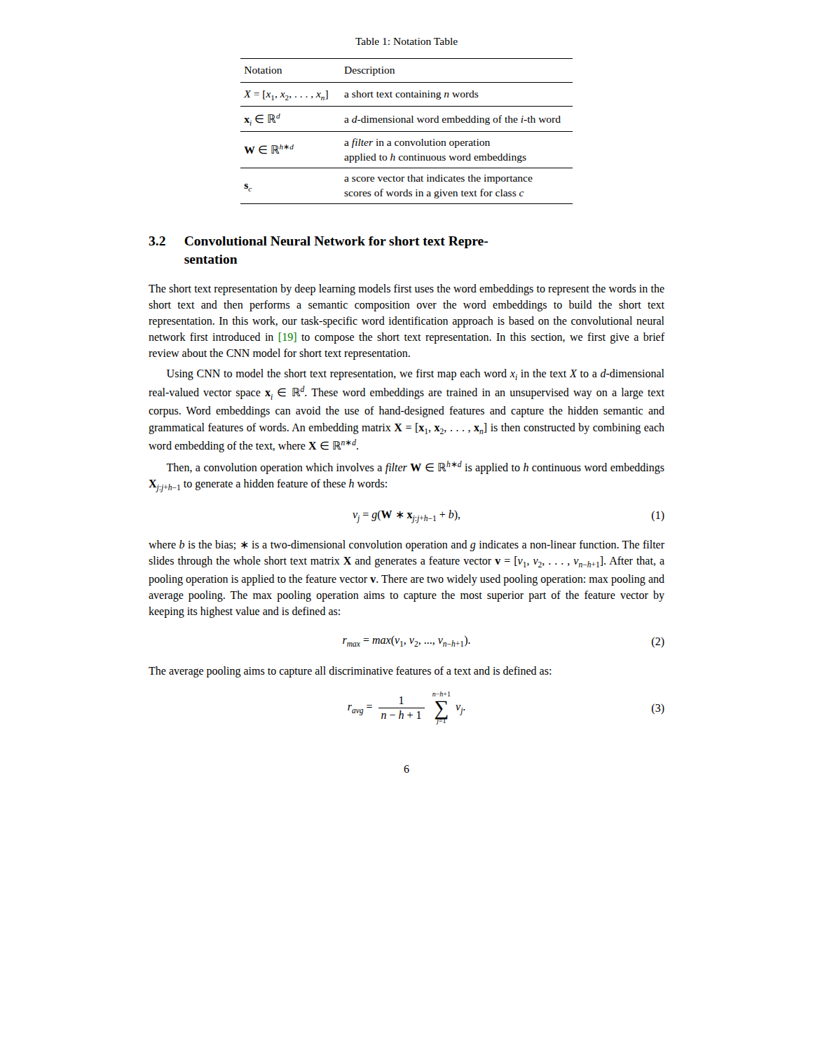Table 1: Notation Table
| Notation | Description |
| --- | --- |
| X = [ x 1 , x 2 , . . . , x n ] | a short text containing n words |
| x i ∈ ℝ d | a d -dimensional word embedding of the i -th word |
| W ∈ ℝ h ∗ d | a filter in a convolution operation applied to h continuous word embeddings |
| s c | a score vector that indicates the importance scores of words in a given text for class c |
3.2 Convolutional Neural Network for short text Repre-sentation
The short text representation by deep learning models first uses the word embeddings to represent the words in the short text and then performs a semantic composition over the word embeddings to build the short text representation. In this work, our task-specific word identification approach is based on the convolutional neural network first introduced in [19] to compose the short text representation. In this section, we first give a brief review about the CNN model for short text representation.
Using CNN to model the short text representation, we first map each word xi in the text X to a d-dimensional real-valued vector space xi ∈ ℝd. These word embeddings are trained in an unsupervised way on a large text corpus. Word embeddings can avoid the use of hand-designed features and capture the hidden semantic and grammatical features of words. An embedding matrix X = [x1, x2, . . . , xn] is then constructed by combining each word embedding of the text, where X ∈ ℝn∗d.
Then, a convolution operation which involves a filter W ∈ ℝh∗d is applied to h continuous word embeddings Xj:j+h−1 to generate a hidden feature of these h words:
vj = g(W ∗ xj:j+h−1 + b), (1)
where b is the bias; ∗ is a two-dimensional convolution operation and g indicates a non-linear function. The filter slides through the whole short text matrix X and generates a feature vector v = [v1, v2, . . . , vn−h+1]. After that, a pooling operation is applied to the feature vector v. There are two widely used pooling operation: max pooling and average pooling. The max pooling operation aims to capture the most superior part of the feature vector by keeping its highest value and is defined as:
rmax = max(v1, v2, ..., vn−h+1). (2)
The average pooling aims to capture all discriminative features of a text and is defined as:
ravg = 1 n − h + 1 n−h+1 ∑ j=1 vj. (3)
6